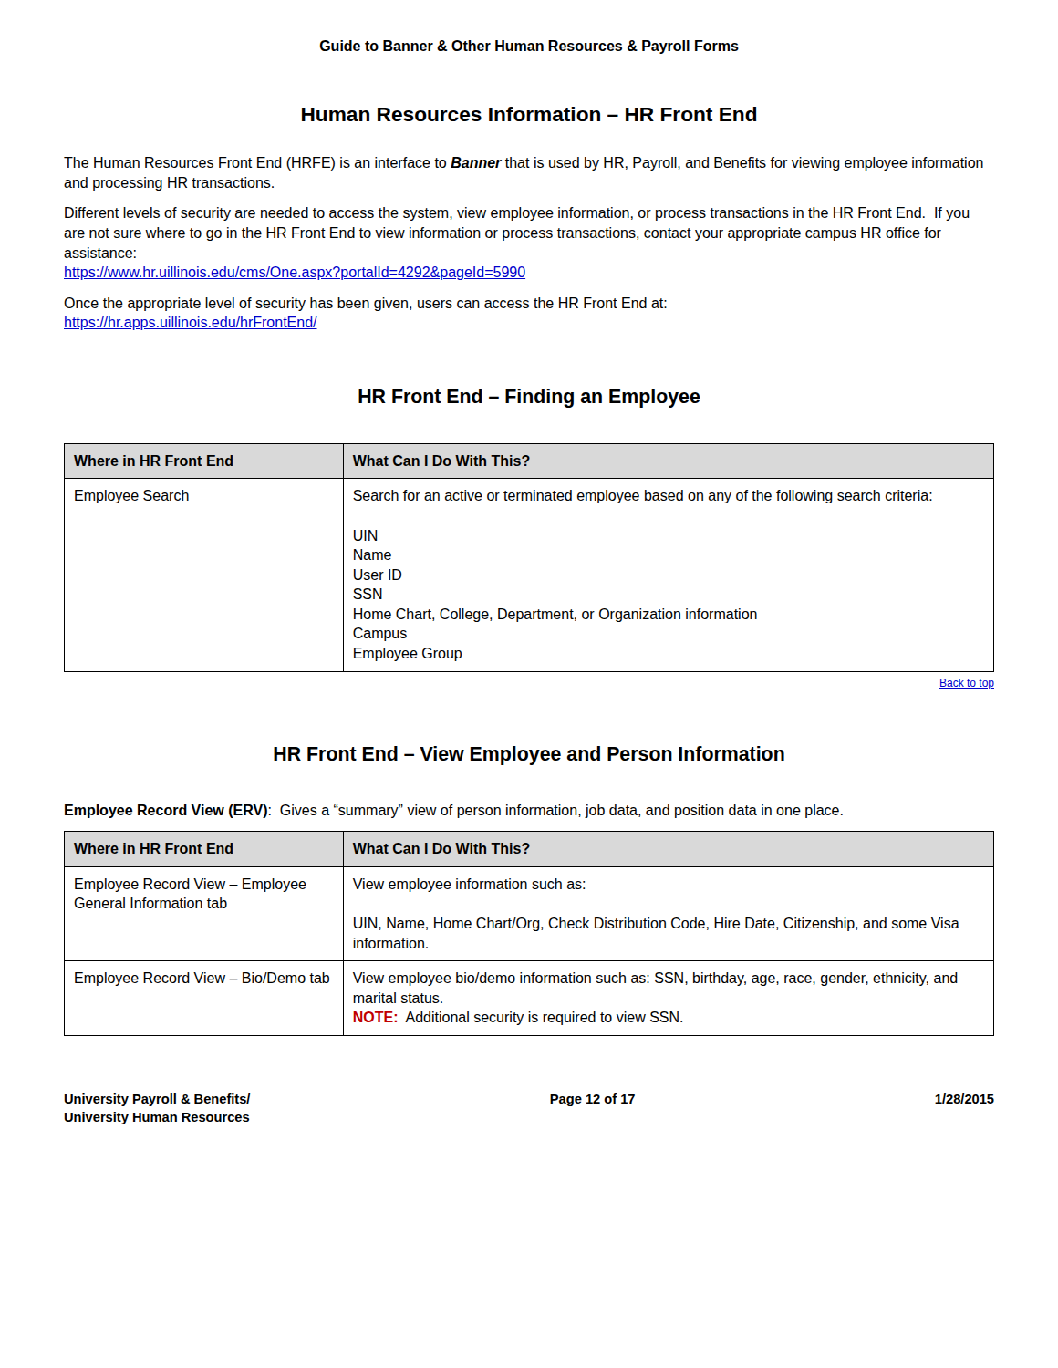Guide to Banner & Other Human Resources & Payroll Forms
Human Resources Information – HR Front End
The Human Resources Front End (HRFE) is an interface to Banner that is used by HR, Payroll, and Benefits for viewing employee information and processing HR transactions.
Different levels of security are needed to access the system, view employee information, or process transactions in the HR Front End. If you are not sure where to go in the HR Front End to view information or process transactions, contact your appropriate campus HR office for assistance:
https://www.hr.uillinois.edu/cms/One.aspx?portalId=4292&pageId=5990
Once the appropriate level of security has been given, users can access the HR Front End at:
https://hr.apps.uillinois.edu/hrFrontEnd/
HR Front End – Finding an Employee
| Where in HR Front End | What Can I Do With This? |
| --- | --- |
| Employee Search | Search for an active or terminated employee based on any of the following search criteria: UIN Name User ID SSN Home Chart, College, Department, or Organization information Campus Employee Group |
Back to top
HR Front End – View Employee and Person Information
Employee Record View (ERV): Gives a “summary” view of person information, job data, and position data in one place.
| Where in HR Front End | What Can I Do With This? |
| --- | --- |
| Employee Record View – Employee General Information tab | View employee information such as: UIN, Name, Home Chart/Org, Check Distribution Code, Hire Date, Citizenship, and some Visa information. |
| Employee Record View – Bio/Demo tab | View employee bio/demo information such as: SSN, birthday, age, race, gender, ethnicity, and marital status. NOTE: Additional security is required to view SSN. |
University Payroll & Benefits/ University Human Resources
Page 12 of 17
1/28/2015